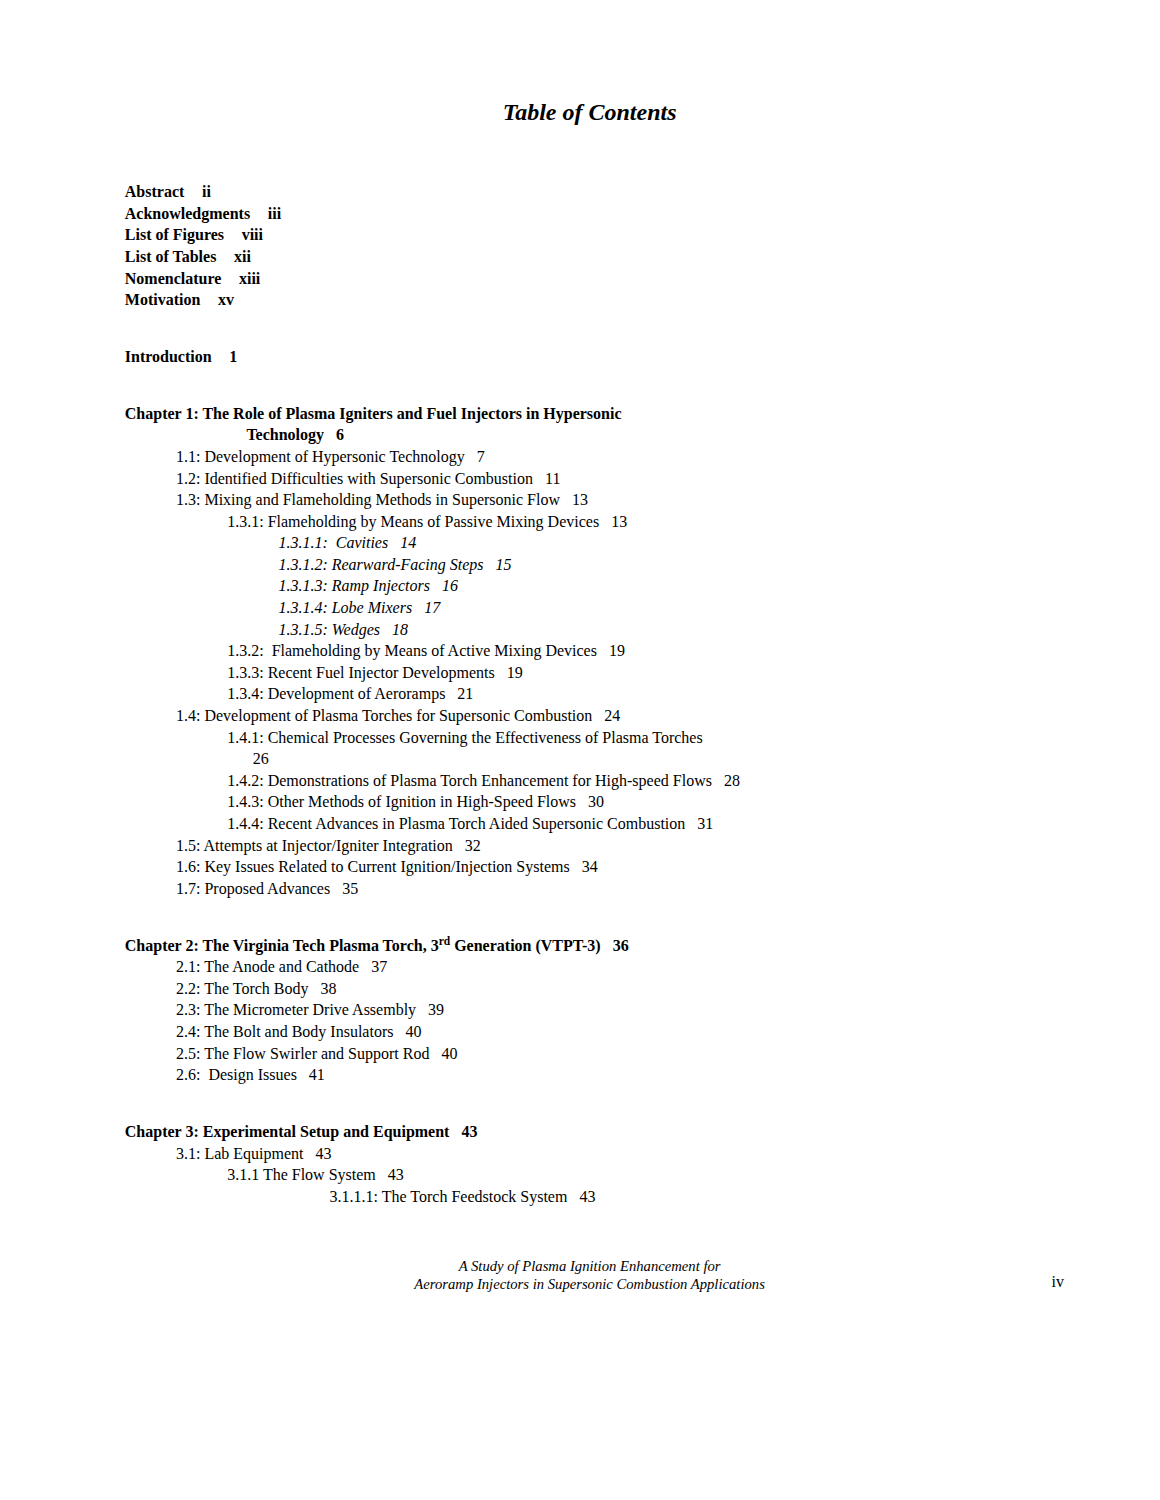Table of Contents
Abstractii
Acknowledgmentsiii
List of Figuresviii
List of Tablesxii
Nomenclaturexiii
Motivationxv
Introduction1
Chapter 1: The Role of Plasma Igniters and Fuel Injectors in Hypersonic Technology 6
1.1: Development of Hypersonic Technology 7
1.2: Identified Difficulties with Supersonic Combustion 11
1.3: Mixing and Flameholding Methods in Supersonic Flow 13
1.3.1: Flameholding by Means of Passive Mixing Devices 13
1.3.1.1: Cavities 14
1.3.1.2: Rearward-Facing Steps 15
1.3.1.3: Ramp Injectors 16
1.3.1.4: Lobe Mixers 17
1.3.1.5: Wedges 18
1.3.2: Flameholding by Means of Active Mixing Devices 19
1.3.3: Recent Fuel Injector Developments 19
1.3.4: Development of Aeroramps 21
1.4: Development of Plasma Torches for Supersonic Combustion 24
1.4.1: Chemical Processes Governing the Effectiveness of Plasma Torches 26
1.4.2: Demonstrations of Plasma Torch Enhancement for High-speed Flows 28
1.4.3: Other Methods of Ignition in High-Speed Flows 30
1.4.4: Recent Advances in Plasma Torch Aided Supersonic Combustion 31
1.5: Attempts at Injector/Igniter Integration 32
1.6: Key Issues Related to Current Ignition/Injection Systems 34
1.7: Proposed Advances 35
Chapter 2: The Virginia Tech Plasma Torch, 3rd Generation (VTPT-3) 36
2.1: The Anode and Cathode 37
2.2: The Torch Body 38
2.3: The Micrometer Drive Assembly 39
2.4: The Bolt and Body Insulators 40
2.5: The Flow Swirler and Support Rod 40
2.6: Design Issues 41
Chapter 3: Experimental Setup and Equipment 43
3.1: Lab Equipment 43
3.1.1 The Flow System 43
3.1.1.1: The Torch Feedstock System 43
A Study of Plasma Ignition Enhancement for
Aeroramp Injectors in Supersonic Combustion Applications
iv